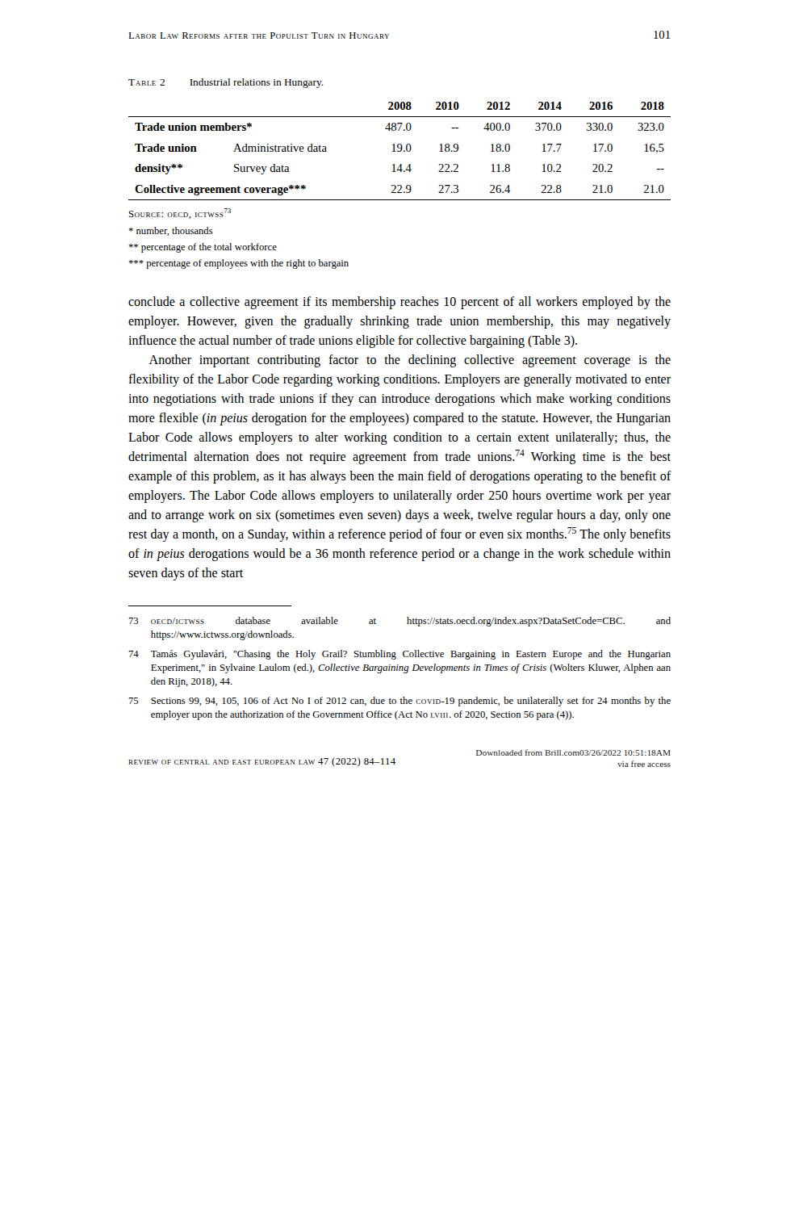Labor Law Reforms after the Populist Turn in Hungary 101
Table 2 Industrial relations in Hungary.
| | 2008 | 2010 | 2012 | 2014 | 2016 | 2018 |
| --- | --- | --- | --- | --- | --- | --- |
| Trade union members* | 487.0 | -- | 400.0 | 370.0 | 330.0 | 323.0 |
| Trade union | Administrative data | 19.0 | 18.9 | 18.0 | 17.7 | 17.0 | 16,5 |
| density** | Survey data | 14.4 | 22.2 | 11.8 | 10.2 | 20.2 | -- |
| Collective agreement coverage*** | 22.9 | 27.3 | 26.4 | 22.8 | 21.0 | 21.0 |
Source: oecd, ictwss73
* number, thousands
** percentage of the total workforce
*** percentage of employees with the right to bargain
conclude a collective agreement if its membership reaches 10 percent of all workers employed by the employer. However, given the gradually shrinking trade union membership, this may negatively influence the actual number of trade unions eligible for collective bargaining (Table 3).
Another important contributing factor to the declining collective agreement coverage is the flexibility of the Labor Code regarding working conditions. Employers are generally motivated to enter into negotiations with trade unions if they can introduce derogations which make working conditions more flexible (in peius derogation for the employees) compared to the statute. However, the Hungarian Labor Code allows employers to alter working condition to a certain extent unilaterally; thus, the detrimental alternation does not require agreement from trade unions.74 Working time is the best example of this problem, as it has always been the main field of derogations operating to the benefit of employers. The Labor Code allows employers to unilaterally order 250 hours overtime work per year and to arrange work on six (sometimes even seven) days a week, twelve regular hours a day, only one rest day a month, on a Sunday, within a reference period of four or even six months.75 The only benefits of in peius derogations would be a 36 month reference period or a change in the work schedule within seven days of the start
73 oecd/ictwss database available at https://stats.oecd.org/index.aspx?DataSetCode=CBC. and https://www.ictwss.org/downloads.
74 Tamás Gyulavári, "Chasing the Holy Grail? Stumbling Collective Bargaining in Eastern Europe and the Hungarian Experiment," in Sylvaine Laulom (ed.), Collective Bargaining Developments in Times of Crisis (Wolters Kluwer, Alphen aan den Rijn, 2018), 44.
75 Sections 99, 94, 105, 106 of Act No I of 2012 can, due to the covid-19 pandemic, be unilaterally set for 24 months by the employer upon the authorization of the Government Office (Act No lviii. of 2020, Section 56 para (4)).
review of central and east european law 47 (2022) 84–114 Downloaded from Brill.com03/26/2022 10:51:18AM
via free access